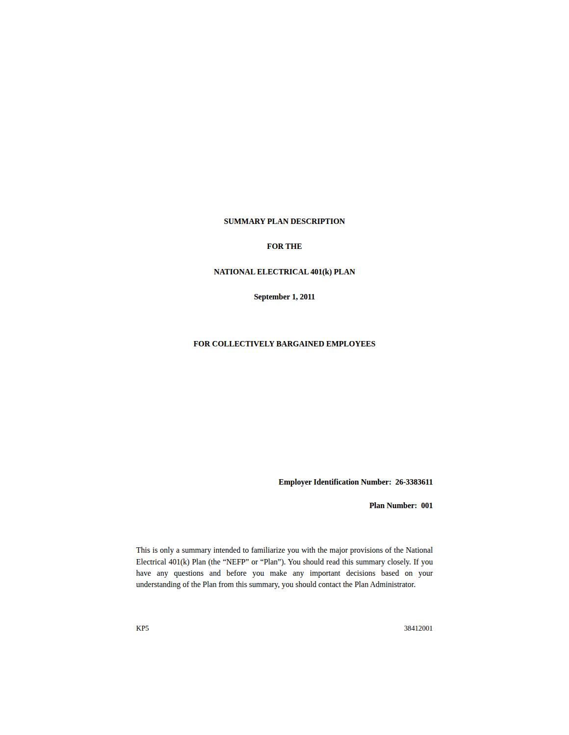SUMMARY PLAN DESCRIPTION
FOR THE
NATIONAL ELECTRICAL 401(k) PLAN
September 1, 2011
FOR COLLECTIVELY BARGAINED EMPLOYEES
Employer Identification Number: 26-3383611
Plan Number: 001
This is only a summary intended to familiarize you with the major provisions of the National Electrical 401(k) Plan (the “NEFP” or “Plan”). You should read this summary closely. If you have any questions and before you make any important decisions based on your understanding of the Plan from this summary, you should contact the Plan Administrator.
KP5 38412001